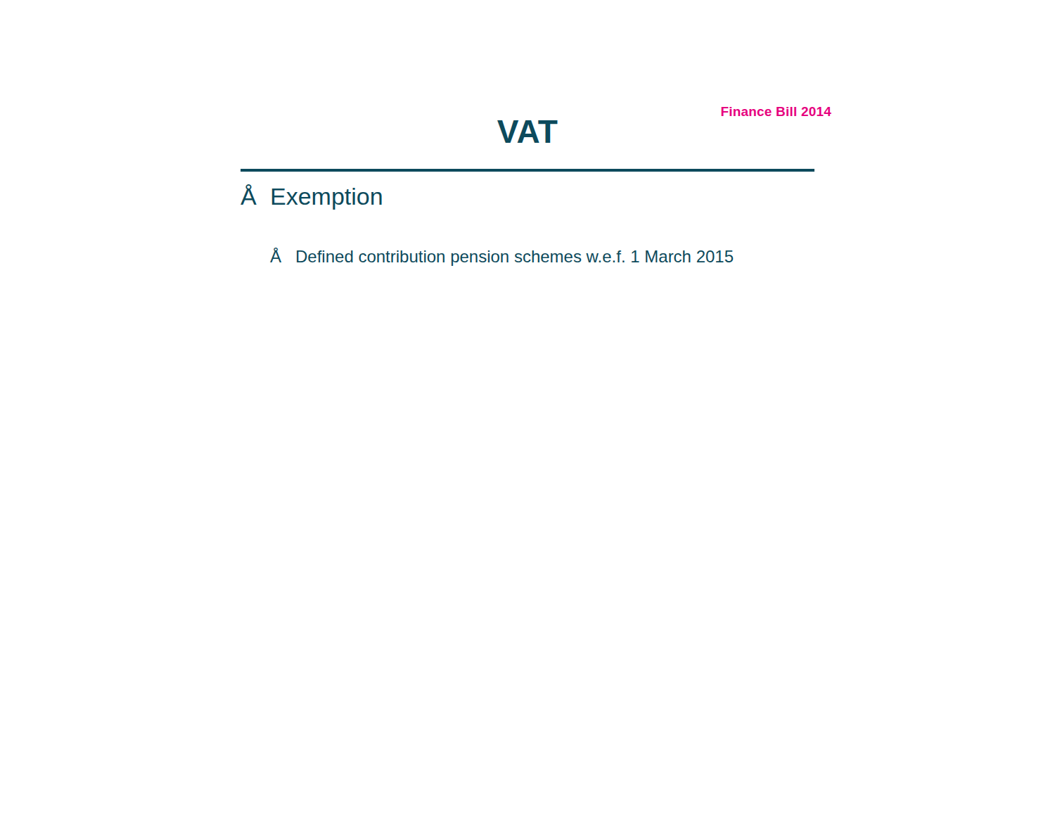Finance Bill 2014
VAT
Exemption
Defined contribution pension schemes w.e.f. 1 March 2015